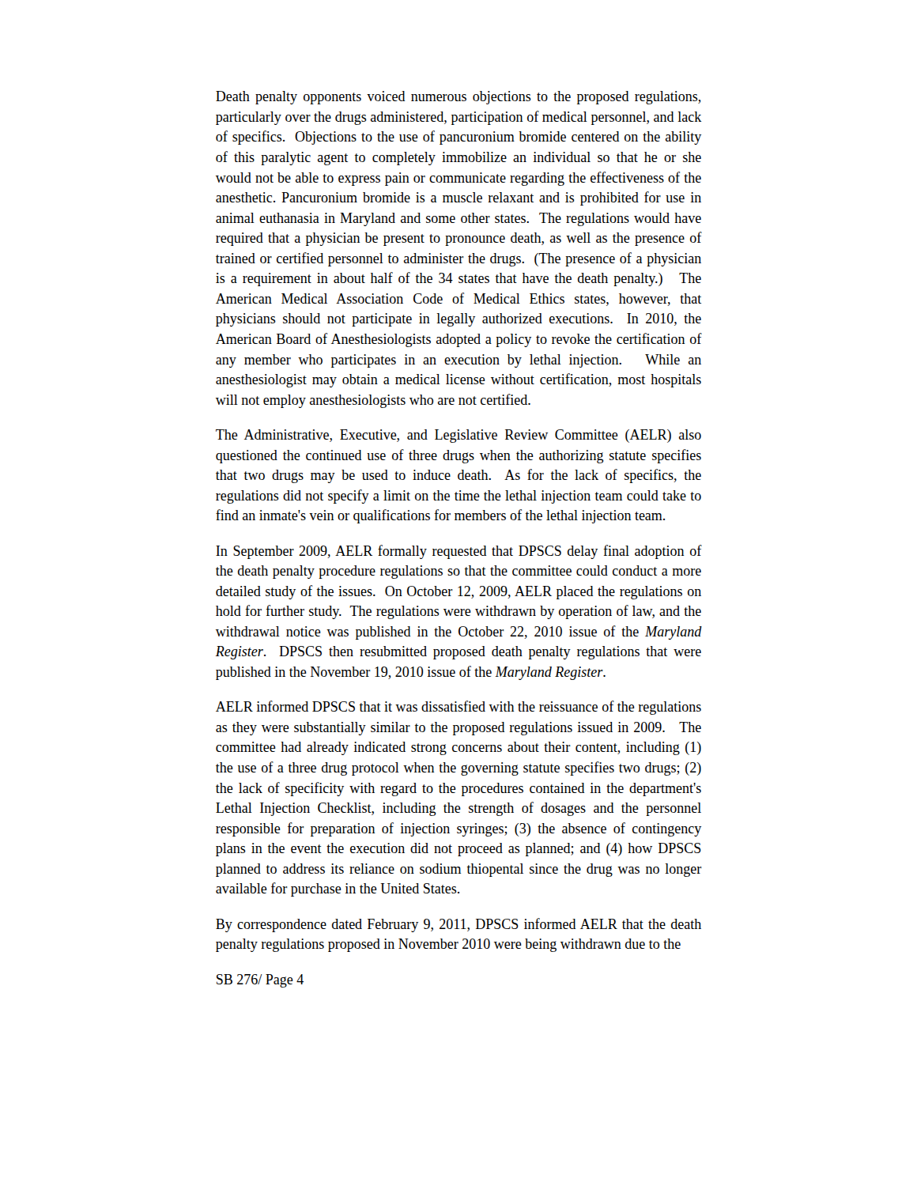Death penalty opponents voiced numerous objections to the proposed regulations, particularly over the drugs administered, participation of medical personnel, and lack of specifics. Objections to the use of pancuronium bromide centered on the ability of this paralytic agent to completely immobilize an individual so that he or she would not be able to express pain or communicate regarding the effectiveness of the anesthetic. Pancuronium bromide is a muscle relaxant and is prohibited for use in animal euthanasia in Maryland and some other states. The regulations would have required that a physician be present to pronounce death, as well as the presence of trained or certified personnel to administer the drugs. (The presence of a physician is a requirement in about half of the 34 states that have the death penalty.) The American Medical Association Code of Medical Ethics states, however, that physicians should not participate in legally authorized executions. In 2010, the American Board of Anesthesiologists adopted a policy to revoke the certification of any member who participates in an execution by lethal injection. While an anesthesiologist may obtain a medical license without certification, most hospitals will not employ anesthesiologists who are not certified.
The Administrative, Executive, and Legislative Review Committee (AELR) also questioned the continued use of three drugs when the authorizing statute specifies that two drugs may be used to induce death. As for the lack of specifics, the regulations did not specify a limit on the time the lethal injection team could take to find an inmate's vein or qualifications for members of the lethal injection team.
In September 2009, AELR formally requested that DPSCS delay final adoption of the death penalty procedure regulations so that the committee could conduct a more detailed study of the issues. On October 12, 2009, AELR placed the regulations on hold for further study. The regulations were withdrawn by operation of law, and the withdrawal notice was published in the October 22, 2010 issue of the Maryland Register. DPSCS then resubmitted proposed death penalty regulations that were published in the November 19, 2010 issue of the Maryland Register.
AELR informed DPSCS that it was dissatisfied with the reissuance of the regulations as they were substantially similar to the proposed regulations issued in 2009. The committee had already indicated strong concerns about their content, including (1) the use of a three drug protocol when the governing statute specifies two drugs; (2) the lack of specificity with regard to the procedures contained in the department's Lethal Injection Checklist, including the strength of dosages and the personnel responsible for preparation of injection syringes; (3) the absence of contingency plans in the event the execution did not proceed as planned; and (4) how DPSCS planned to address its reliance on sodium thiopental since the drug was no longer available for purchase in the United States.
By correspondence dated February 9, 2011, DPSCS informed AELR that the death penalty regulations proposed in November 2010 were being withdrawn due to the
SB 276/ Page 4